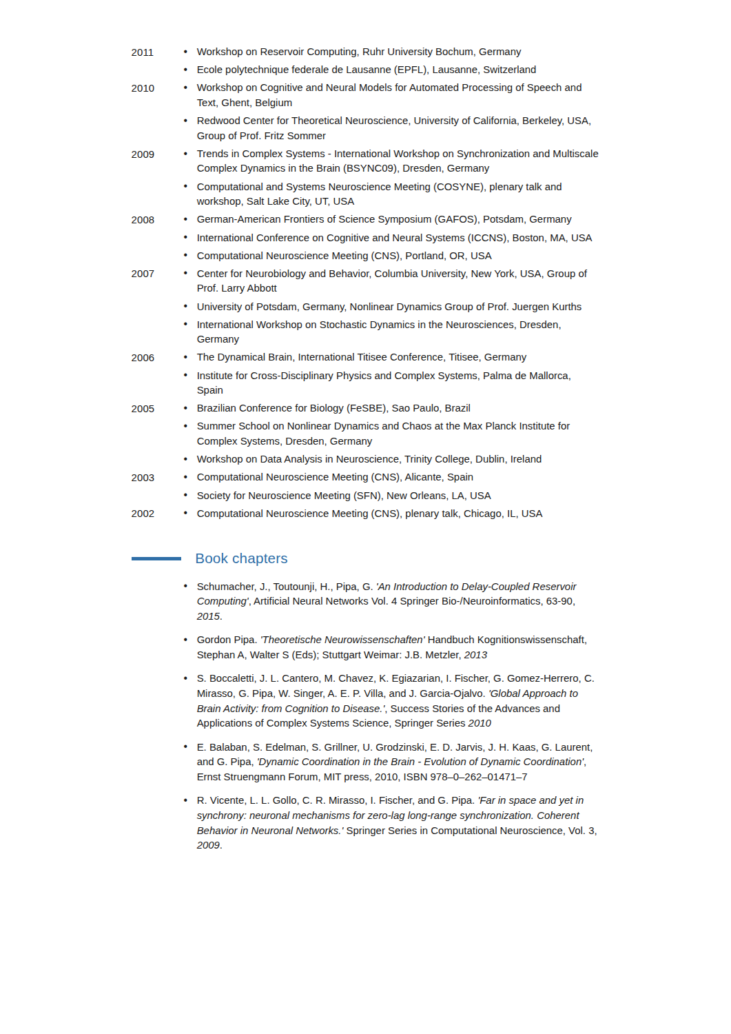2011
Workshop on Reservoir Computing, Ruhr University Bochum, Germany
Ecole polytechnique federale de Lausanne (EPFL), Lausanne, Switzerland
2010
Workshop on Cognitive and Neural Models for Automated Processing of Speech and Text, Ghent, Belgium
Redwood Center for Theoretical Neuroscience, University of California, Berkeley, USA, Group of Prof. Fritz Sommer
2009
Trends in Complex Systems - International Workshop on Synchronization and Multiscale Complex Dynamics in the Brain (BSYNC09), Dresden, Germany
Computational and Systems Neuroscience Meeting (COSYNE), plenary talk and workshop, Salt Lake City, UT, USA
2008
German-American Frontiers of Science Symposium (GAFOS), Potsdam, Germany
International Conference on Cognitive and Neural Systems (ICCNS), Boston, MA, USA
Computational Neuroscience Meeting (CNS), Portland, OR, USA
2007
Center for Neurobiology and Behavior, Columbia University, New York, USA, Group of Prof. Larry Abbott
University of Potsdam, Germany, Nonlinear Dynamics Group of Prof. Juergen Kurths
International Workshop on Stochastic Dynamics in the Neurosciences, Dresden, Germany
2006
The Dynamical Brain, International Titisee Conference, Titisee, Germany
Institute for Cross-Disciplinary Physics and Complex Systems, Palma de Mallorca, Spain
2005
Brazilian Conference for Biology (FeSBE), Sao Paulo, Brazil
Summer School on Nonlinear Dynamics and Chaos at the Max Planck Institute for Complex Systems, Dresden, Germany
Workshop on Data Analysis in Neuroscience, Trinity College, Dublin, Ireland
2003
Computational Neuroscience Meeting (CNS), Alicante, Spain
Society for Neuroscience Meeting (SFN), New Orleans, LA, USA
2002
Computational Neuroscience Meeting (CNS), plenary talk, Chicago, IL, USA
Book chapters
Schumacher, J., Toutounji, H., Pipa, G. 'An Introduction to Delay-Coupled Reservoir Computing', Artificial Neural Networks Vol. 4 Springer Bio-/Neuroinformatics, 63-90, 2015.
Gordon Pipa. 'Theoretische Neurowissenschaften' Handbuch Kognitionswissenschaft, Stephan A, Walter S (Eds); Stuttgart Weimar: J.B. Metzler, 2013
S. Boccaletti, J. L. Cantero, M. Chavez, K. Egiazarian, I. Fischer, G. Gomez-Herrero, C. Mirasso, G. Pipa, W. Singer, A. E. P. Villa, and J. Garcia-Ojalvo. 'Global Approach to Brain Activity: from Cognition to Disease.', Success Stories of the Advances and Applications of Complex Systems Science, Springer Series 2010
E. Balaban, S. Edelman, S. Grillner, U. Grodzinski, E. D. Jarvis, J. H. Kaas, G. Laurent, and G. Pipa, 'Dynamic Coordination in the Brain - Evolution of Dynamic Coordination', Ernst Struengmann Forum, MIT press, 2010, ISBN 978–0–262–01471–7
R. Vicente, L. L. Gollo, C. R. Mirasso, I. Fischer, and G. Pipa. 'Far in space and yet in synchrony: neuronal mechanisms for zero-lag long-range synchronization. Coherent Behavior in Neuronal Networks.' Springer Series in Computational Neuroscience, Vol. 3, 2009.